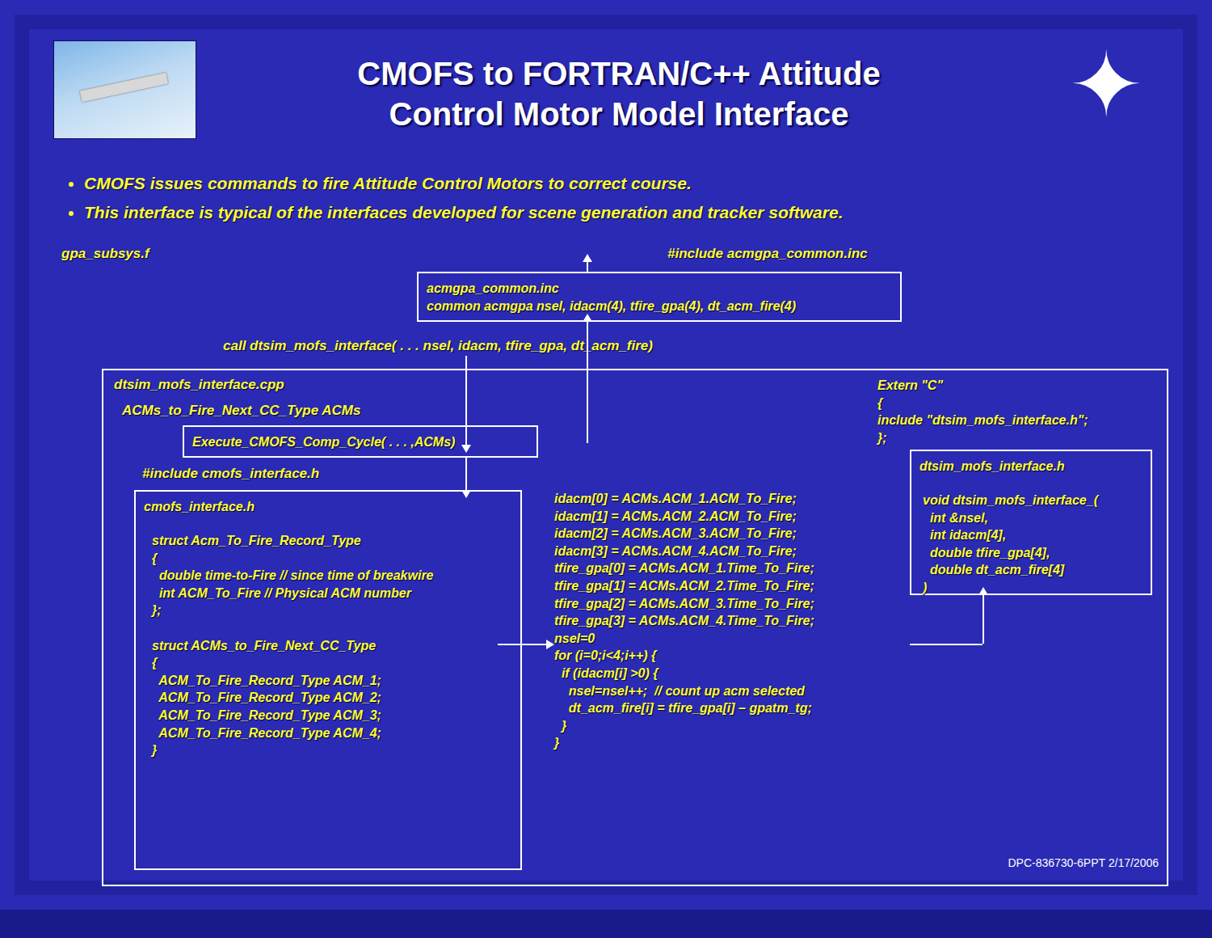✦
CMOFS to FORTRAN/C++ Attitude
Control Motor Model Interface
CMOFS issues commands to fire Attitude Control Motors to correct course.
This interface is typical of the interfaces developed for scene generation and tracker software.
gpa_subsys.f
#include acmgpa_common.inc
acmgpa_common.inc
common acmgpa nsel, idacm(4), tfire_gpa(4), dt_acm_fire(4)
call dtsim_mofs_interface( . . . nsel, idacm, tfire_gpa, dt_acm_fire)
dtsim_mofs_interface.cpp
ACMs_to_Fire_Next_CC_Type ACMs
Execute_CMOFS_Comp_Cycle( . . . ,ACMs)
#include cmofs_interface.h
cmofs_interface.h
struct Acm_To_Fire_Record_Type { double time-to-Fire // since time of breakwire int ACM_To_Fire // Physical ACM number }; struct ACMs_to_Fire_Next_CC_Type { ACM_To_Fire_Record_Type ACM_1; ACM_To_Fire_Record_Type ACM_2; ACM_To_Fire_Record_Type ACM_3; ACM_To_Fire_Record_Type ACM_4; }
Extern "C" { include "dtsim_mofs_interface.h"; };
dtsim_mofs_interface.h
void dtsim_mofs_interface_( int &nsel, int idacm[4], double tfire_gpa[4], double dt_acm_fire[4] )
idacm[0] = ACMs.ACM_1.ACM_To_Fire; idacm[1] = ACMs.ACM_2.ACM_To_Fire; idacm[2] = ACMs.ACM_3.ACM_To_Fire; idacm[3] = ACMs.ACM_4.ACM_To_Fire; tfire_gpa[0] = ACMs.ACM_1.Time_To_Fire; tfire_gpa[1] = ACMs.ACM_2.Time_To_Fire; tfire_gpa[2] = ACMs.ACM_3.Time_To_Fire; tfire_gpa[3] = ACMs.ACM_4.Time_To_Fire; nsel=0 for (i=0;i<4;i++) { if (idacm[i] >0) { nsel=nsel++; // count up acm selected dt_acm_fire[i] = tfire_gpa[i] – gpatm_tg; } }
DPC-836730-6PPT 2/17/2006